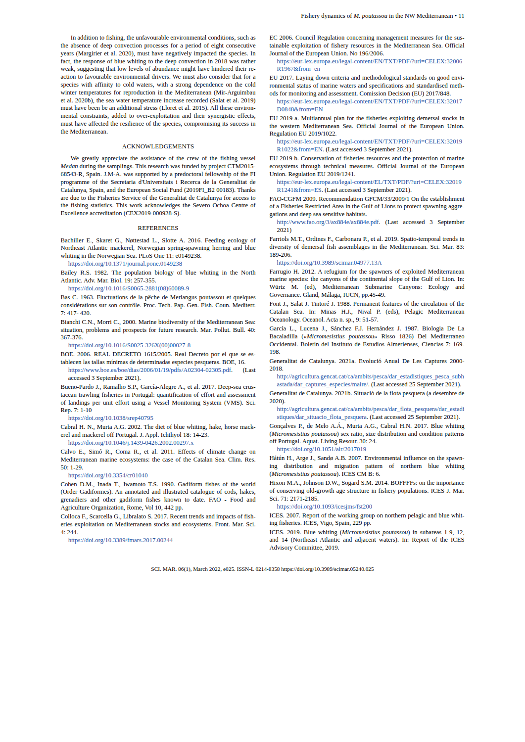Fishery dynamics of M. poutassou in the NW Mediterranean • 11
In addition to fishing, the unfavourable environmental conditions, such as the absence of deep convection processes for a period of eight consecutive years (Margirier et al. 2020), must have negatively impacted the species. In fact, the response of blue whiting to the deep convection in 2018 was rather weak, suggesting that low levels of abundance might have hindered their reaction to favourable environmental drivers. We must also consider that for a species with affinity to cold waters, with a strong dependence on the cold winter temperatures for reproduction in the Mediterranean (Mir-Arguimbau et al. 2020b), the sea water temperature increase recorded (Salat et al. 2019) must have been be an additional stress (Lloret et al. 2015). All these environmental constraints, added to over-exploitation and their synergistic effects, must have affected the resilience of the species, compromising its success in the Mediterranean.
Acknowledgements
We greatly appreciate the assistance of the crew of the fishing vessel Medan during the samplings. This research was funded by project CTM2015-68543-R, Spain. J.M-A. was supported by a predoctoral fellowship of the FI programme of the Secretaria d'Universitats i Recerca de la Generalitat de Catalunya, Spain, and the European Social Fund (2019FI_B2 00183). Thanks are due to the Fisheries Service of the Generalitat de Catalunya for access to the fishing statistics. This work acknowledges the Severo Ochoa Centre of Excellence accreditation (CEX2019-000928-S).
References
Bachiller E., Skaret G., Nøttestad L., Slotte A. 2016. Feeding ecology of Northeast Atlantic mackerel, Norwegian spring-spawning herring and blue whiting in the Norwegian Sea. PLoS One 11: e0149238. https://doi.org/10.1371/journal.pone.0149238
Bailey R.S. 1982. The population biology of blue whiting in the North Atlantic. Adv. Mar. Biol. 19: 257-355. https://doi.org/10.1016/S0065-2881(08)60089-9
Bas C. 1963. Fluctuations de la pêche de Merlangus poutassou et quelques considérations sur son contrôle. Proc. Tech. Pap. Gen. Fish. Coun. Mediterr. 7: 417- 420.
Bianchi C.N., Morri C., 2000. Marine biodiversity of the Mediterranean Sea: situation, problems and prospects for future research. Mar. Pollut. Bull. 40: 367-376. https://doi.org/10.1016/S0025-326X(00)00027-8
BOE. 2006. REAL DECRETO 1615/2005. Real Decreto por el que se establecen las tallas mínimas de determinadas especies pesqueras. BOE, 16. https://www.boe.es/boe/dias/2006/01/19/pdfs/A02304-02305.pdf. (Last accessed 3 September 2021).
Bueno-Pardo J., Ramalho S.P., García-Alegre A., et al. 2017. Deep-sea crustacean trawling fisheries in Portugal: quantification of effort and assessment of landings per unit effort using a Vessel Monitoring System (VMS). Sci. Rep. 7: 1-10 https://doi.org/10.1038/srep40795
Cabral H. N., Murta A.G. 2002. The diet of blue whiting, hake, horse mackerel and mackerel off Portugal. J. Appl. Ichthyol 18: 14-23. https://doi.org/10.1046/j.1439-0426.2002.00297.x
Calvo E., Simó R., Coma R., et al. 2011. Effects of climate change on Mediterranean marine ecosystems: the case of the Catalan Sea. Clim. Res. 50: 1-29. https://doi.org/10.3354/cr01040
Cohen D.M., Inada T., Iwamoto T.S. 1990. Gadiform fishes of the world (Order Gadiformes). An annotated and illustrated catalogue of cods, hakes, grenadiers and other gadiform fishes known to date. FAO - Food and Agriculture Organization, Rome, Vol 10, 442 pp.
Colloca F., Scarcella G., Libralato S. 2017. Recent trends and impacts of fisheries exploitation on Mediterranean stocks and ecosystems. Front. Mar. Sci. 4: 244. https://doi.org/10.3389/fmars.2017.00244
EC 2006. Council Regulation concerning management measures for the sustainable exploitation of fishery resources in the Mediterranean Sea. Official Journal of the European Union. No 196/2006. https://eur-lex.europa.eu/legal-content/EN/TXT/PDF/?uri=CELEX:32006R1967&from=en
EU 2017. Laying down criteria and methodological standards on good environmental status of marine waters and specifications and standardised methods for monitoring and assessment. Comission Decision (EU) 2017/848. https://eur-lex.europa.eu/legal-content/EN/TXT/PDF/?uri=CELEX:32017D0848&from=EN
EU 2019 a. Multiannual plan for the fisheries exploiting demersal stocks in the western Mediterranean Sea. Official Journal of the European Union. Regulation EU 2019/1022. https://eur-lex.europa.eu/legal-content/EN/TXT/PDF/?uri=CELEX:32019R1022&from=EN. (Last accessed 3 September 2021).
EU 2019 b. Conservation of fisheries resources and the protection of marine ecosystems through technical measures. Official Journal of the European Union. Regulation EU 2019/1241. https://eur-lex.europa.eu/legal-content/EL/TXT/PDF/?uri=CELEX:32019R1241&from=ES. (Last accessed 3 September 2021).
FAO-CGFM 2009. Recommendation GFCM/33/2009/1 On the establishment of a Fisheries Restricted Area in the Gulf of Lions to protect spawning aggregations and deep sea sensitive habitats. http://www.fao.org/3/ax884e/ax884e.pdf. (Last accessed 3 September 2021)
Farriols M.T., Ordines F., Carbonara P., et al. 2019. Spatio-temporal trends in diversity of demersal fish assemblages in the Mediterranean. Sci. Mar. 83: 189-206. https://doi.org/10.3989/scimar.04977.13A
Farrugio H. 2012. A refugium for the spawners of exploited Mediterranean marine species: the canyons of the continental slope of the Gulf of Lion. In: Würtz M. (ed), Mediterranean Submarine Canyons: Ecology and Governance. Gland, Málaga, IUCN, pp.45-49.
Font J., Salat J. Tintoré J. 1988. Permanent features of the circulation of the Catalan Sea. In: Minas H.J., Nival P. (eds), Pelagic Mediterranean Oceanology. Oceanol. Acta n. sp., 9: 51-57.
García L., Lucena J., Sánchez F.J. Hernández J. 1987. Biologia De La Bacaladilla («Micromesistius poutassou» Risso 1826) Del Mediterraneo Occidental. Boletín del Instituto de Estudios Almerienses, Ciencias 7: 169-198.
Generalitat de Catalunya. 2021a. Evolució Anual De Les Captures 2000-2018. http://agricultura.gencat.cat/ca/ambits/pesca/dar_estadistiques_pesca_subhastada/dar_captures_especies/maire/. (Last accessed 25 September 2021).
Generalitat de Catalunya. 2021b. Situació de la flota pesquera (a desembre de 2020). http://agricultura.gencat.cat/ca/ambits/pesca/dar_flota_pesquera/dar_estadistiques/dar_situacio_flota_pesquera. (Last accessed 25 September 2021).
Gonçalves P., de Melo A.Á., Murta A.G., Cabral H.N. 2017. Blue whiting (Micromesistius poutassou) sex ratio, size distribution and condition patterns off Portugal. Aquat. Living Resour. 30: 24. https://doi.org/10.1051/alr/2017019
Hátún H., Arge J., Sandø A.B. 2007. Environmental influence on the spawning distribution and migration pattern of northern blue whiting (Micromesistius poutassou). ICES CM B: 6.
Hixon M.A., Johnson D.W., Sogard S.M. 2014. BOFFFFs: on the importance of conserving old-growth age structure in fishery populations. ICES J. Mar. Sci. 71: 2171-2185. https://doi.org/10.1093/icesjms/fst200
ICES. 2007. Report of the working group on northern pelagic and blue whiting fisheries. ICES, Vigo, Spain, 229 pp.
ICES. 2019. Blue whiting (Micromesistius poutassou) in subareas 1-9, 12, and 14 (Northeast Atlantic and adjacent waters). In: Report of the ICES Advisory Committee, 2019.
SCI. MAR. 86(1), March 2022, e025. ISSN-L 0214-8358 https://doi.org/10.3989/scimar.05240.025